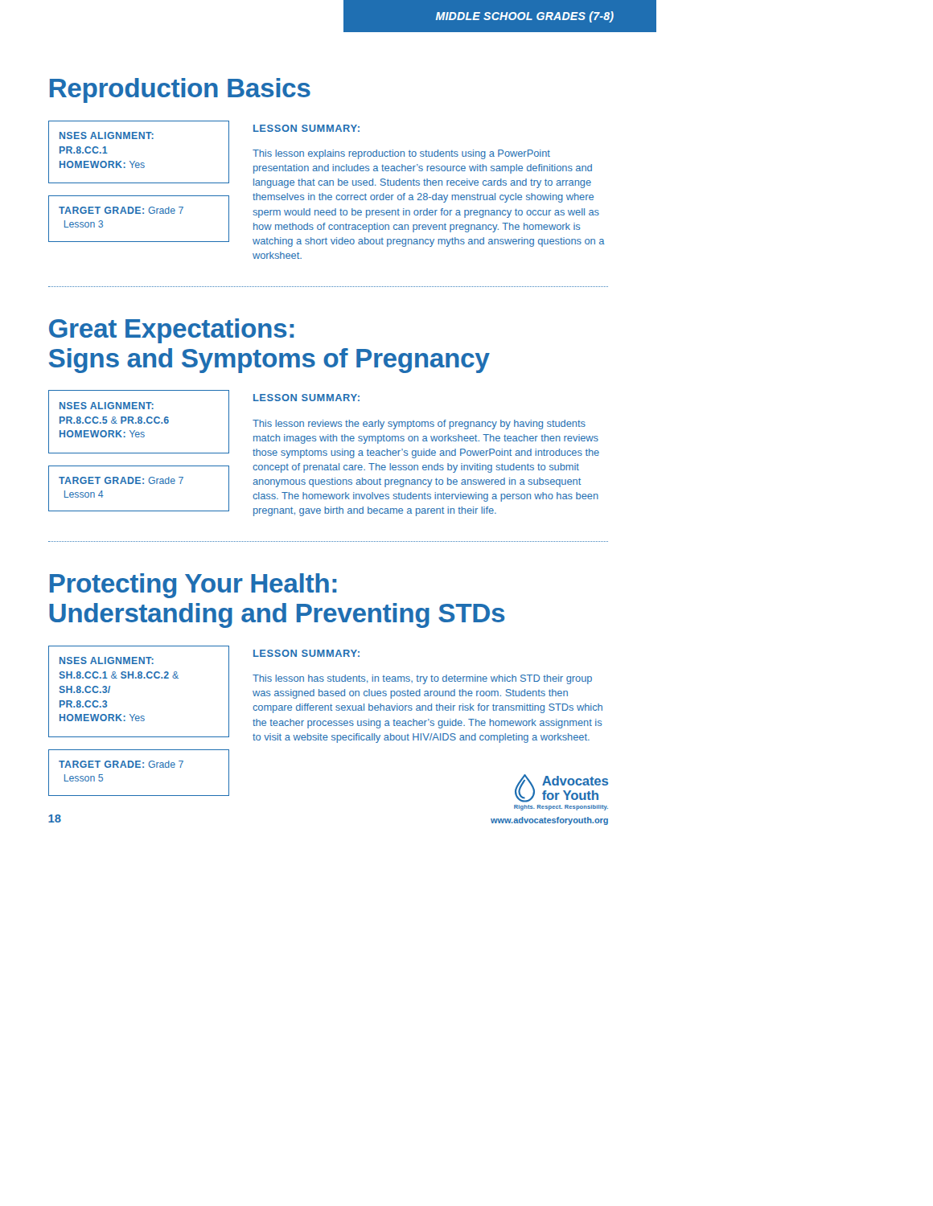MIDDLE SCHOOL GRADES (7-8)
Reproduction Basics
NSES ALIGNMENT:
PR.8.CC.1
HOMEWORK: Yes
TARGET GRADE: Grade 7 Lesson 3
LESSON SUMMARY:
This lesson explains reproduction to students using a PowerPoint presentation and includes a teacher’s resource with sample definitions and language that can be used. Students then receive cards and try to arrange themselves in the correct order of a 28-day menstrual cycle showing where sperm would need to be present in order for a pregnancy to occur as well as how methods of contraception can prevent pregnancy. The homework is watching a short video about pregnancy myths and answering questions on a worksheet.
Great Expectations:Signs and Symptoms of Pregnancy
NSES ALIGNMENT:
PR.8.CC.5 & PR.8.CC.6
HOMEWORK: Yes
TARGET GRADE: Grade 7 Lesson 4
LESSON SUMMARY:
This lesson reviews the early symptoms of pregnancy by having students match images with the symptoms on a worksheet. The teacher then reviews those symptoms using a teacher’s guide and PowerPoint and introduces the concept of prenatal care. The lesson ends by inviting students to submit anonymous questions about pregnancy to be answered in a subsequent class. The homework involves students interviewing a person who has been pregnant, gave birth and became a parent in their life.
Protecting Your Health:Understanding and Preventing STDs
NSES ALIGNMENT:
SH.8.CC.1 & SH.8.CC.2 & SH.8.CC.3/
PR.8.CC.3
HOMEWORK: Yes
TARGET GRADE: Grade 7 Lesson 5
LESSON SUMMARY:
This lesson has students, in teams, try to determine which STD their group was assigned based on clues posted around the room. Students then compare different sexual behaviors and their risk for transmitting STDs which the teacher processes using a teacher’s guide. The homework assignment is to visit a website specifically about HIV/AIDS and completing a worksheet.
18
Advocates for Youth
Rights. Respect. Responsibility.
www.advocatesforyouth.org